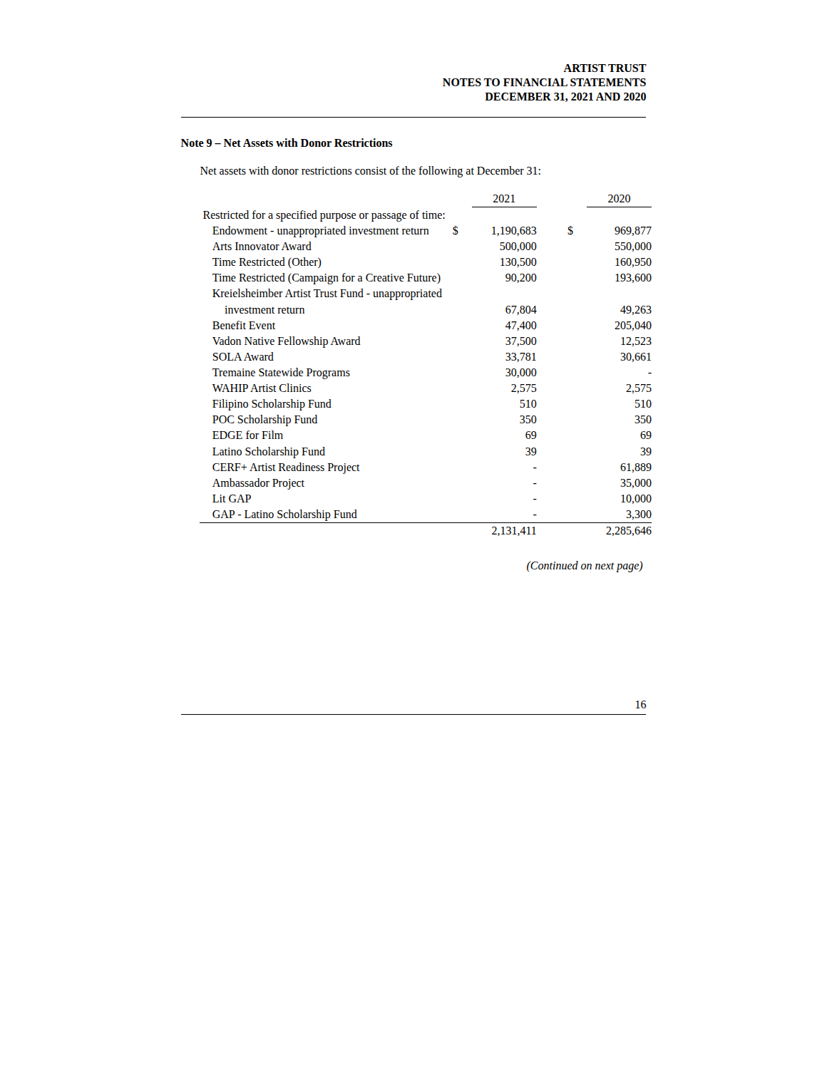ARTIST TRUST
NOTES TO FINANCIAL STATEMENTS
DECEMBER 31, 2021 AND 2020
Note 9 – Net Assets with Donor Restrictions
Net assets with donor restrictions consist of the following at December 31:
| | | 2021 | | | 2020 |
| Restricted for a specified purpose or passage of time: | | | | | |
| Endowment - unappropriated investment return | $ | 1,190,683 | | $ | 969,877 |
| Arts Innovator Award | | 500,000 | | | 550,000 |
| Time Restricted (Other) | | 130,500 | | | 160,950 |
| Time Restricted (Campaign for a Creative Future) | | 90,200 | | | 193,600 |
| Kreielsheimber Artist Trust Fund - unappropriated | | | | | |
| investment return | | 67,804 | | | 49,263 |
| Benefit Event | | 47,400 | | | 205,040 |
| Vadon Native Fellowship Award | | 37,500 | | | 12,523 |
| SOLA Award | | 33,781 | | | 30,661 |
| Tremaine Statewide Programs | | 30,000 | | | - |
| WAHIP Artist Clinics | | 2,575 | | | 2,575 |
| Filipino Scholarship Fund | | 510 | | | 510 |
| POC Scholarship Fund | | 350 | | | 350 |
| EDGE for Film | | 69 | | | 69 |
| Latino Scholarship Fund | | 39 | | | 39 |
| CERF+ Artist Readiness Project | | - | | | 61,889 |
| Ambassador Project | | - | | | 35,000 |
| Lit GAP | | - | | | 10,000 |
| GAP - Latino Scholarship Fund | | - | | | 3,300 |
| | | 2,131,411 | | | 2,285,646 |
(Continued on next page)
16